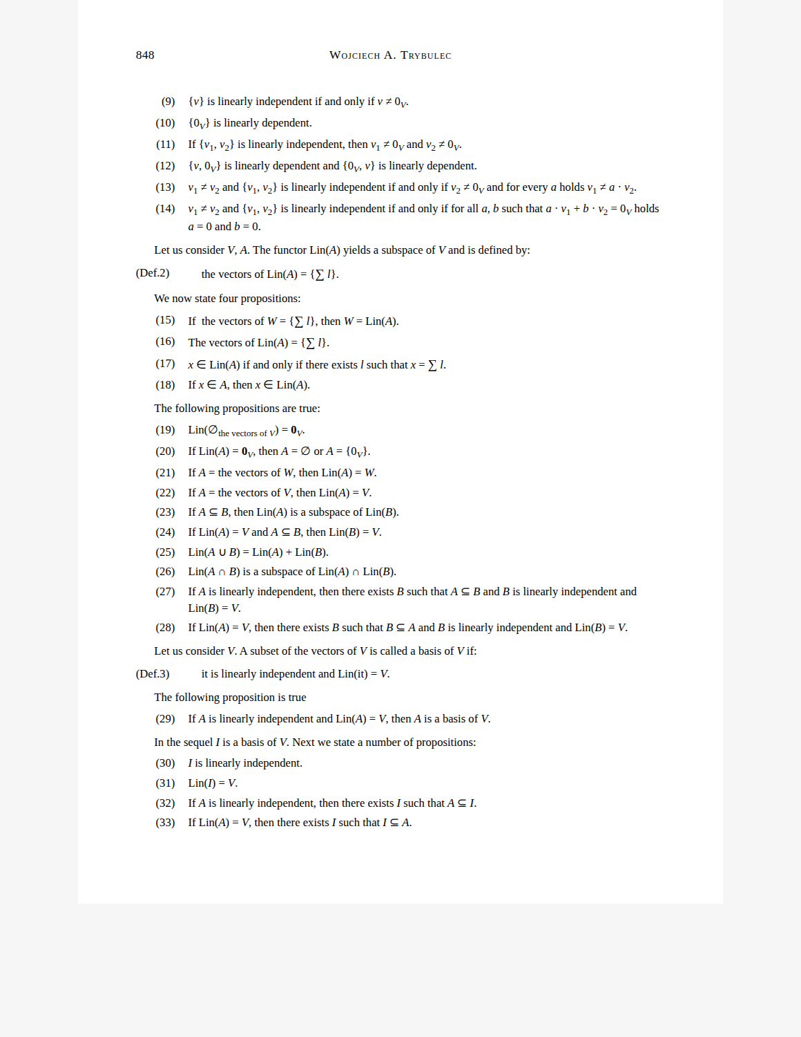848
Wojciech A. Trybulec
(9) {v} is linearly independent if and only if v ≠ 0V.
(10) {0V} is linearly dependent.
(11) If {v 1, v 2} is linearly independent, then v 1 ≠ 0V and v 2 ≠ 0V.
(12) {v, 0V} is linearly dependent and {0V, v} is linearly dependent.
(13) v 1 ≠ v 2 and {v 1, v 2} is linearly independent if and only if v 2 ≠ 0V and for every a holds v 1 ≠ a · v 2.
(14) v 1 ≠ v 2 and {v 1, v 2} is linearly independent if and only if for all a, b such that a · v 1 + b · v 2 = 0V holds a = 0 and b = 0.
Let us consider V, A. The functor Lin(A) yields a subspace of V and is defined by:
(Def.2)
the vectors of Lin(A) = {∑ l}.
We now state four propositions:
(15) If the vectors of W = {∑ l}, then W = Lin(A).
(16) The vectors of Lin(A) = {∑ l}.
(17) x ∈ Lin(A) if and only if there exists l such that x = ∑ l.
(18) If x ∈ A, then x ∈ Lin(A).
The following propositions are true:
(19) Lin(∅the vectors of V) = 0 V.
(20) If Lin(A) = 0 V, then A = ∅ or A = {0V}.
(21) If A = the vectors of W, then Lin(A) = W.
(22) If A = the vectors of V, then Lin(A) = V.
(23) If A ⊆ B, then Lin(A) is a subspace of Lin(B).
(24) If Lin(A) = V and A ⊆ B, then Lin(B) = V.
(25) Lin(A ∪ B) = Lin(A) + Lin(B).
(26) Lin(A ∩ B) is a subspace of Lin(A) ∩ Lin(B).
(27) If A is linearly independent, then there exists B such that A ⊆ B and B is linearly independent and Lin(B) = V.
(28) If Lin(A) = V, then there exists B such that B ⊆ A and B is linearly independent and Lin(B) = V.
Let us consider V. A subset of the vectors of V is called a basis of V if:
(Def.3)
it is linearly independent and Lin(it) = V.
The following proposition is true
(29) If A is linearly independent and Lin(A) = V, then A is a basis of V.
In the sequel I is a basis of V. Next we state a number of propositions:
(30) I is linearly independent.
(31) Lin(I) = V.
(32) If A is linearly independent, then there exists I such that A ⊆ I.
(33) If Lin(A) = V, then there exists I such that I ⊆ A.